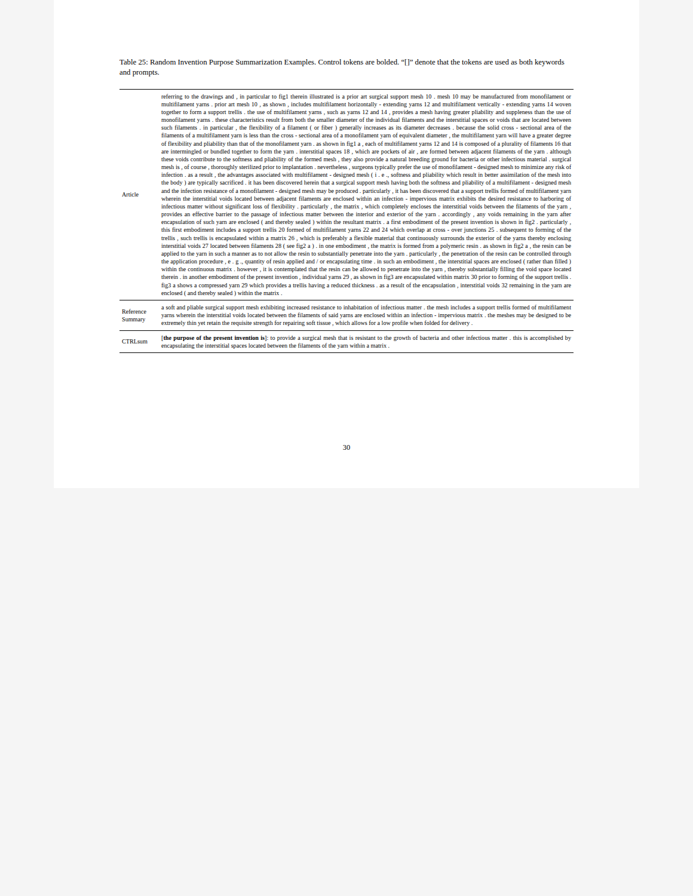Table 25: Random Invention Purpose Summarization Examples. Control tokens are bolded. “[]” denote that the tokens are used as both keywords and prompts.
| Article | referring to the drawings and , in particular to fig1 therein illustrated is a prior art surgical support mesh 10 . mesh 10 may be manufactured from monofilament or multifilament yarns . prior art mesh 10 , as shown , includes multifilament horizontally - extending yarns 12 and multifilament vertically - extending yarns 14 woven together to form a support trellis . the use of multifilament yarns , such as yarns 12 and 14 , provides a mesh having greater pliability and suppleness than the use of monofilament yarns . these characteristics result from both the smaller diameter of the individual filaments and the interstitial spaces or voids that are located between such filaments . in particular , the flexibility of a filament ( or fiber ) generally increases as its diameter decreases . because the solid cross - sectional area of the filaments of a multifilament yarn is less than the cross - sectional area of a monofilament yarn of equivalent diameter , the multifilament yarn will have a greater degree of flexibility and pliability than that of the monofilament yarn . as shown in fig1 a , each of multifilament yarns 12 and 14 is composed of a plurality of filaments 16 that are intermingled or bundled together to form the yarn . interstitial spaces 18 , which are pockets of air , are formed between adjacent filaments of the yarn . although these voids contribute to the softness and pliability of the formed mesh , they also provide a natural breeding ground for bacteria or other infectious material . surgical mesh is , of course , thoroughly sterilized prior to implantation . nevertheless , surgeons typically prefer the use of monofilament - designed mesh to minimize any risk of infection . as a result , the advantages associated with multifilament - designed mesh ( i . e ., softness and pliability which result in better assimilation of the mesh into the body ) are typically sacrificed . it has been discovered herein that a surgical support mesh having both the softness and pliability of a multifilament - designed mesh and the infection resistance of a monofilament - designed mesh may be produced . particularly , it has been discovered that a support trellis formed of multifilament yarn wherein the interstitial voids located between adjacent filaments are enclosed within an infection - impervious matrix exhibits the desired resistance to harboring of infectious matter without significant loss of flexibility . particularly , the matrix , which completely encloses the interstitial voids between the filaments of the yarn , provides an effective barrier to the passage of infectious matter between the interior and exterior of the yarn . accordingly , any voids remaining in the yarn after encapsulation of such yarn are enclosed ( and thereby sealed ) within the resultant matrix . a first embodiment of the present invention is shown in fig2 . particularly , this first embodiment includes a support trellis 20 formed of multifilament yarns 22 and 24 which overlap at cross - over junctions 25 . subsequent to forming of the trellis , such trellis is encapsulated within a matrix 26 , which is preferably a flexible material that continuously surrounds the exterior of the yarns thereby enclosing interstitial voids 27 located between filaments 28 ( see fig2 a ) . in one embodiment , the matrix is formed from a polymeric resin . as shown in fig2 a , the resin can be applied to the yarn in such a manner as to not allow the resin to substantially penetrate into the yarn . particularly , the penetration of the resin can be controlled through the application procedure , e . g ., quantity of resin applied and / or encapsulating time . in such an embodiment , the interstitial spaces are enclosed ( rather than filled ) within the continuous matrix . however , it is contemplated that the resin can be allowed to penetrate into the yarn , thereby substantially filling the void space located therein . in another embodiment of the present invention , individual yarns 29 , as shown in fig3 are encapsulated within matrix 30 prior to forming of the support trellis . fig3 a shows a compressed yarn 29 which provides a trellis having a reduced thickness . as a result of the encapsulation , interstitial voids 32 remaining in the yarn are enclosed ( and thereby sealed ) within the matrix . |
| Reference Summary | a soft and pliable surgical support mesh exhibiting increased resistance to inhabitation of infectious matter . the mesh includes a support trellis formed of multifilament yarns wherein the interstitial voids located between the filaments of said yarns are enclosed within an infection - impervious matrix . the meshes may be designed to be extremely thin yet retain the requisite strength for repairing soft tissue , which allows for a low profile when folded for delivery . |
| CTRLsum | [ the purpose of the present invention is ]: to provide a surgical mesh that is resistant to the growth of bacteria and other infectious matter . this is accomplished by encapsulating the interstitial spaces located between the filaments of the yarn within a matrix . |
30